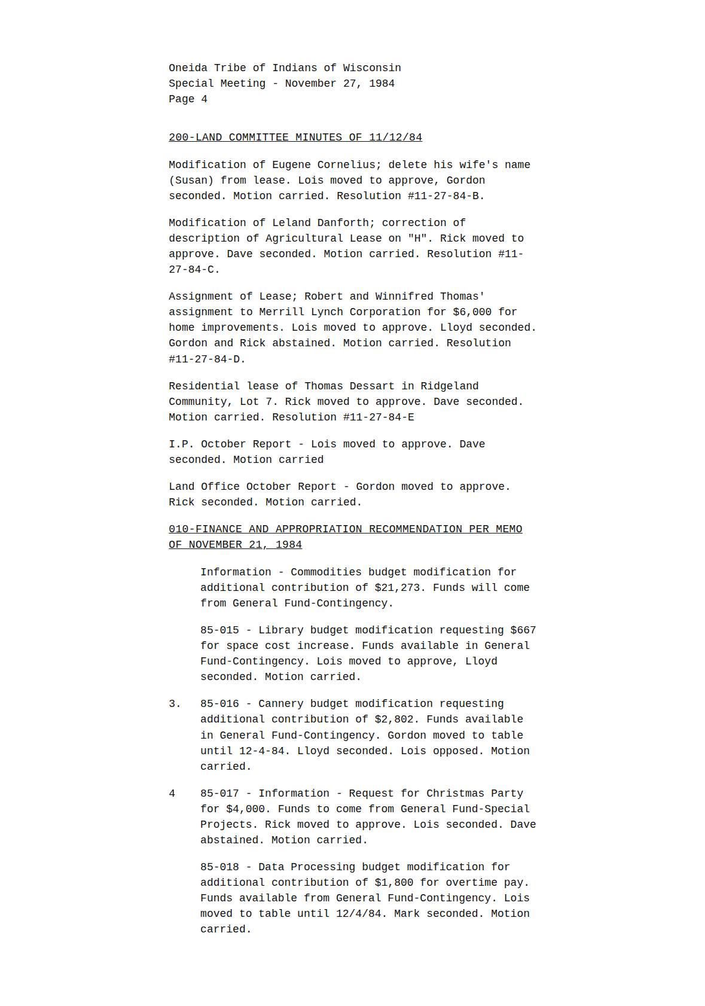Oneida Tribe of Indians of Wisconsin
Special Meeting - November 27, 1984
Page 4
200-LAND COMMITTEE MINUTES OF 11/12/84
Modification of Eugene Cornelius; delete his wife's name (Susan) from lease. Lois moved to approve, Gordon seconded. Motion carried. Resolution #11-27-84-B.
Modification of Leland Danforth; correction of description of Agricultural Lease on "H". Rick moved to approve. Dave seconded. Motion carried. Resolution #11-27-84-C.
Assignment of Lease; Robert and Winnifred Thomas' assignment to Merrill Lynch Corporation for $6,000 for home improvements. Lois moved to approve. Lloyd seconded. Gordon and Rick abstained. Motion carried. Resolution #11-27-84-D.
Residential lease of Thomas Dessart in Ridgeland Community, Lot 7. Rick moved to approve. Dave seconded. Motion carried. Resolution #11-27-84-E
I.P. October Report - Lois moved to approve. Dave seconded. Motion carried
Land Office October Report - Gordon moved to approve. Rick seconded. Motion carried.
010-FINANCE AND APPROPRIATION RECOMMENDATION PER MEMO OF NOVEMBER 21, 1984
Information - Commodities budget modification for additional contribution of $21,273. Funds will come from General Fund-Contingency.
85-015 - Library budget modification requesting $667 for space cost increase. Funds available in General Fund-Contingency. Lois moved to approve, Lloyd seconded. Motion carried.
3.
85-016 - Cannery budget modification requesting additional contribution of $2,802. Funds available in General Fund-Contingency. Gordon moved to table until 12-4-84. Lloyd seconded. Lois opposed. Motion carried.
4
85-017 - Information - Request for Christmas Party for $4,000. Funds to come from General Fund-Special Projects. Rick moved to approve. Lois seconded. Dave abstained. Motion carried.
85-018 - Data Processing budget modification for additional contribution of $1,800 for overtime pay. Funds available from General Fund-Contingency. Lois moved to table until 12/4/84. Mark seconded. Motion carried.